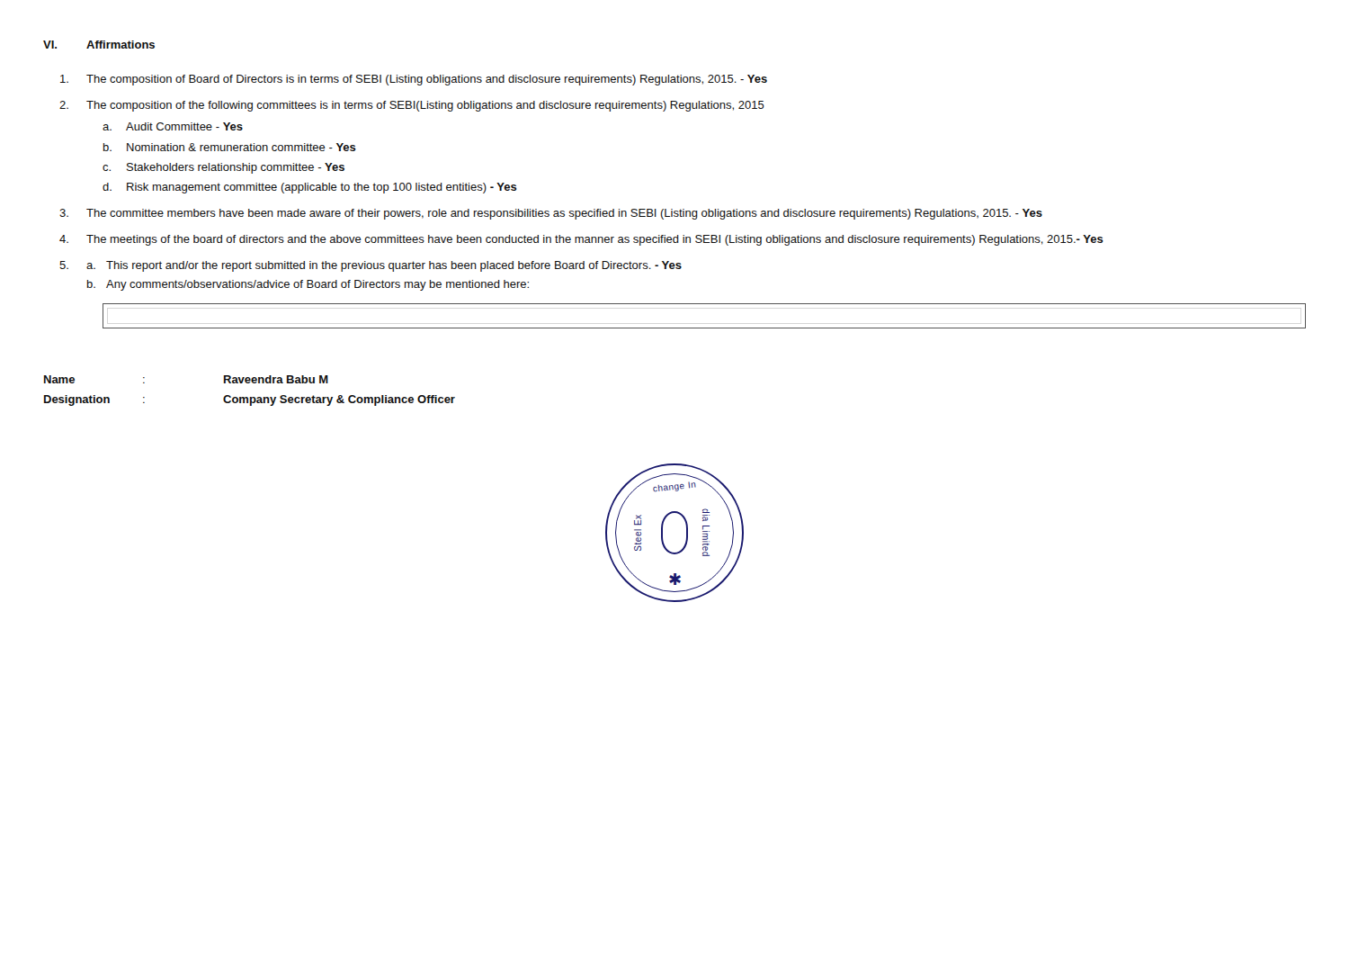VI. Affirmations
The composition of Board of Directors is in terms of SEBI (Listing obligations and disclosure requirements) Regulations, 2015. - Yes
The composition of the following committees is in terms of SEBI(Listing obligations and disclosure requirements) Regulations, 2015
Audit Committee - Yes
Nomination & remuneration committee - Yes
Stakeholders relationship committee - Yes
Risk management committee (applicable to the top 100 listed entities) - Yes
The committee members have been made aware of their powers, role and responsibilities as specified in SEBI (Listing obligations and disclosure requirements) Regulations, 2015. - Yes
The meetings of the board of directors and the above committees have been conducted in the manner as specified in SEBI (Listing obligations and disclosure requirements) Regulations, 2015.- Yes
This report and/or the report submitted in the previous quarter has been placed before Board of Directors. - Yes
Any comments/observations/advice of Board of Directors may be mentioned here:
| Name | : | Raveendra Babu M |
| Designation | : | Company Secretary & Compliance Officer |
change In Steel Ex dia Limited
✱